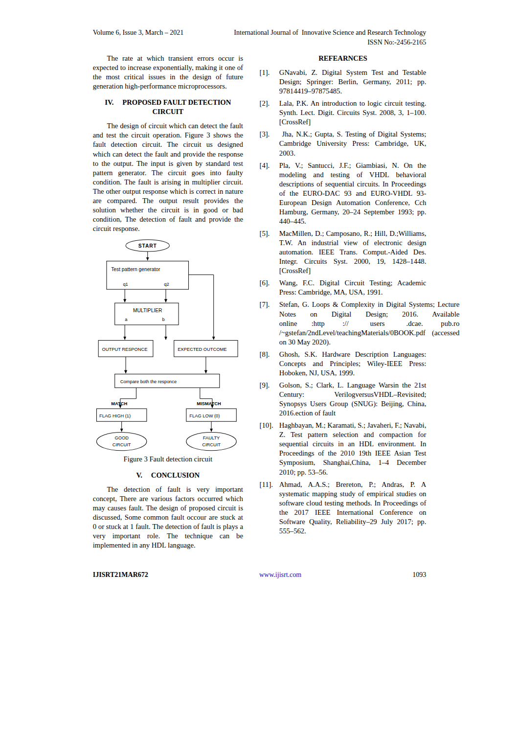Volume 6, Issue 3, March – 2021
International Journal of Innovative Science and Research Technology
ISSN No:-2456-2165
The rate at which transient errors occur is expected to increase exponentially, making it one of the most critical issues in the design of future generation high-performance microprocessors.
IV. PROPOSED FAULT DETECTION CIRCUIT
The design of circuit which can detect the fault and test the circuit operation. Figure 3 shows the fault detection circuit. The circuit us designed which can detect the fault and provide the response to the output. The input is given by standard test pattern generator. The circuit goes into faulty condition. The fault is arising in multiplier circuit. The other output response which is correct in nature are compared. The output result provides the solution whether the circuit is in good or bad condition, The detection of fault and provide the circuit response.
START Test pattern generator q1 q2 MULTIPLIER a b OUTPUT RESPONCE EXPECTED OUTCOME Compare both the responce MATCH MISMATCH FLAG HIGH (1) FLAG LOW (0) GOOD CIRCUIT FAULTY CIRCUIT
Figure 3 Fault detection circuit
V. CONCLUSION
The detection of fault is very important concept, There are various factors occurred which may causes fault. The design of proposed circuit is discussed, Some common fault occour are stuck at 0 or stuck at 1 fault. The detection of fault is plays a very important role. The technique can be implemented in any HDL language.
REFEARNCES
[1]. GNavabi, Z. Digital System Test and Testable Design; Springer: Berlin, Germany, 2011; pp. 97814419–97875485.
[2]. Lala, P.K. An introduction to logic circuit testing. Synth. Lect. Digit. Circuits Syst. 2008, 3, 1–100. [CrossRef]
[3]. Jha, N.K.; Gupta, S. Testing of Digital Systems; Cambridge University Press: Cambridge, UK, 2003.
[4]. Pla, V.; Santucci, J.F.; Giambiasi, N. On the modeling and testing of VHDL behavioral descriptions of sequential circuits. In Proceedings of the EURO-DAC 93 and EURO-VHDL 93-European Design Automation Conference, Cch Hamburg, Germany, 20–24 September 1993; pp. 440–445.
[5]. MacMillen, D.; Camposano, R.; Hill, D.;Williams, T.W. An industrial view of electronic design automation. IEEE Trans. Comput.-Aided Des. Integr. Circuits Syst. 2000, 19, 1428–1448. [CrossRef]
[6]. Wang, F.C. Digital Circuit Testing; Academic Press: Cambridge, MA, USA, 1991.
[7]. Stefan, G. Loops & Complexity in Digital Systems; Lecture Notes on Digital Design; 2016. Available online :http :// users .dcae. pub.ro /~gstefan/2ndLevel/teachingMaterials/0BOOK.pdf (accessed on 30 May 2020).
[8]. Ghosh, S.K. Hardware Description Languages: Concepts and Principles; Wiley-IEEE Press: Hoboken, NJ, USA, 1999.
[9]. Golson, S.; Clark, L. Language Warsin the 21st Century: VerilogversusVHDL–Revisited; Synopsys Users Group (SNUG): Beijing, China, 2016.ection of fault
[10]. Haghbayan, M.; Karamati, S.; Javaheri, F.; Navabi, Z. Test pattern selection and compaction for sequential circuits in an HDL environment. In Proceedings of the 2010 19th IEEE Asian Test Symposium, Shanghai,China, 1–4 December 2010; pp. 53–56.
[11]. Ahmad, A.A.S.; Brereton, P.; Andras, P. A systematic mapping study of empirical studies on software cloud testing methods. In Proceedings of the 2017 IEEE International Conference on Software Quality, Reliability–29 July 2017; pp. 555–562.
IJISRT21MAR672
www.ijisrt.com
1093